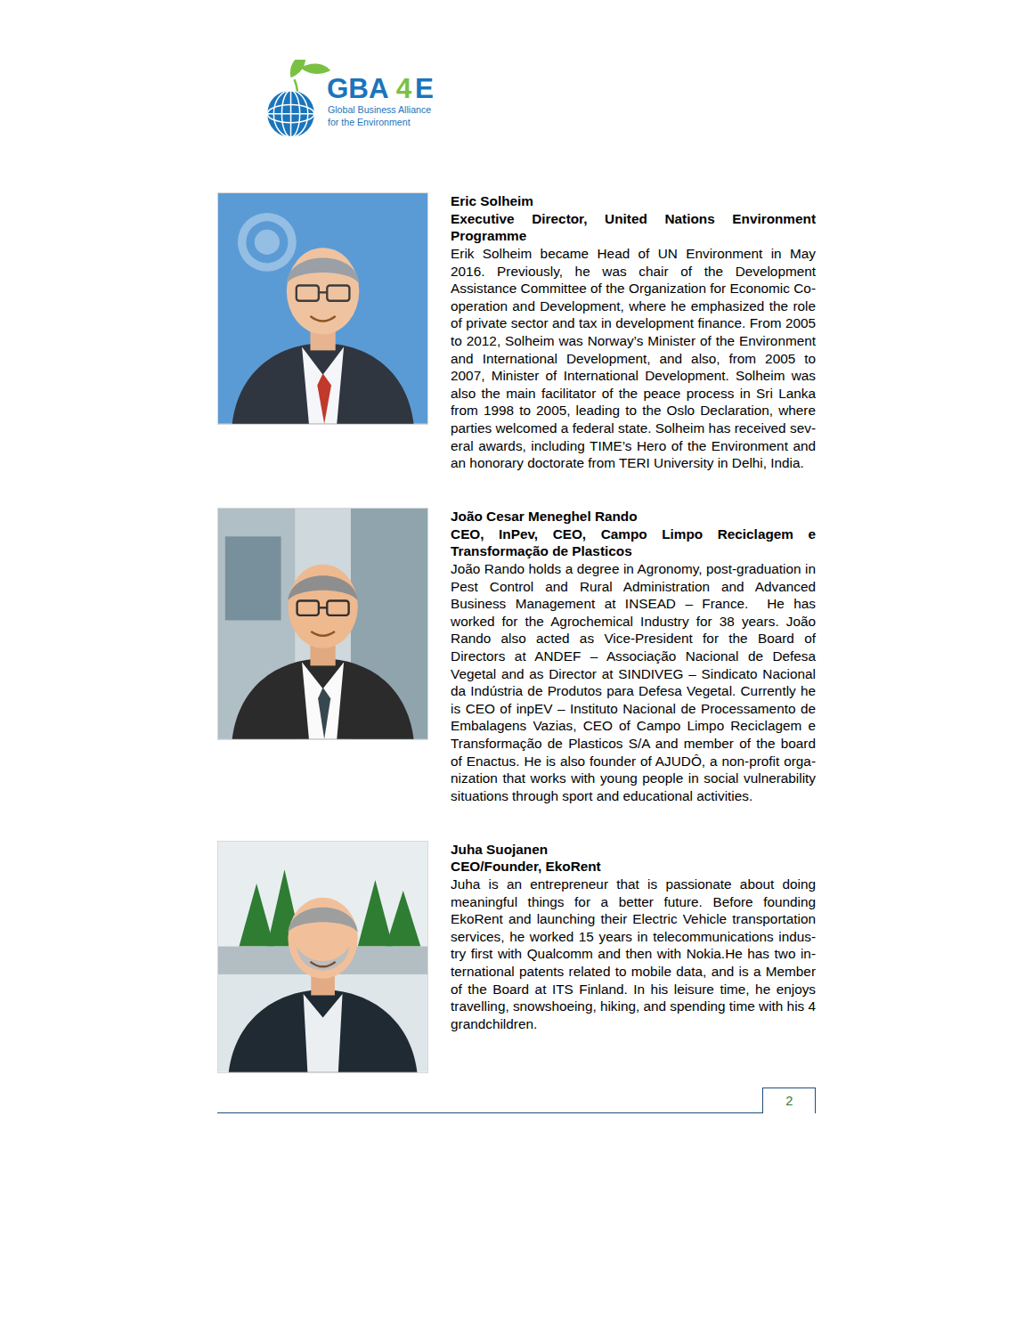GBA 4 E Global Business Alliance for the Environment
Eric Solheim
Executive Director, United Nations Environment Programme
Erik Solheim became Head of UN Environment in May 2016. Previously, he was chair of the Development Assistance Committee of the Organization for Economic Co-operation and Development, where he emphasized the role of private sector and tax in development finance. From 2005 to 2012, Solheim was Norway’s Minister of the Environment and International Development, and also, from 2005 to 2007, Minister of International Development. Solheim was also the main facilitator of the peace process in Sri Lanka from 1998 to 2005, leading to the Oslo Declaration, where parties welcomed a federal state. Solheim has received several awards, including TIME’s Hero of the Environment and an honorary doctorate from TERI University in Delhi, India.
João Cesar Meneghel Rando
CEO, InPev, CEO, Campo Limpo Reciclagem e Transformação de Plasticos
João Rando holds a degree in Agronomy, post-graduation in Pest Control and Rural Administration and Advanced Business Management at INSEAD – France. He has worked for the Agrochemical Industry for 38 years. João Rando also acted as Vice-President for the Board of Directors at ANDEF – Associação Nacional de Defesa Vegetal and as Director at SINDIVEG – Sindicato Nacional da Indústria de Produtos para Defesa Vegetal. Currently he is CEO of inpEV – Instituto Nacional de Processamento de Embalagens Vazias, CEO of Campo Limpo Reciclagem e Transformação de Plasticos S/A and member of the board of Enactus. He is also founder of AJUDÔ, a non-profit organization that works with young people in social vulnerability situations through sport and educational activities.
Juha Suojanen
CEO/Founder, EkoRent
Juha is an entrepreneur that is passionate about doing meaningful things for a better future. Before founding EkoRent and launching their Electric Vehicle transportation services, he worked 15 years in telecommunications industry first with Qualcomm and then with Nokia.He has two international patents related to mobile data, and is a Member of the Board at ITS Finland. In his leisure time, he enjoys travelling, snowshoeing, hiking, and spending time with his 4 grandchildren.
2